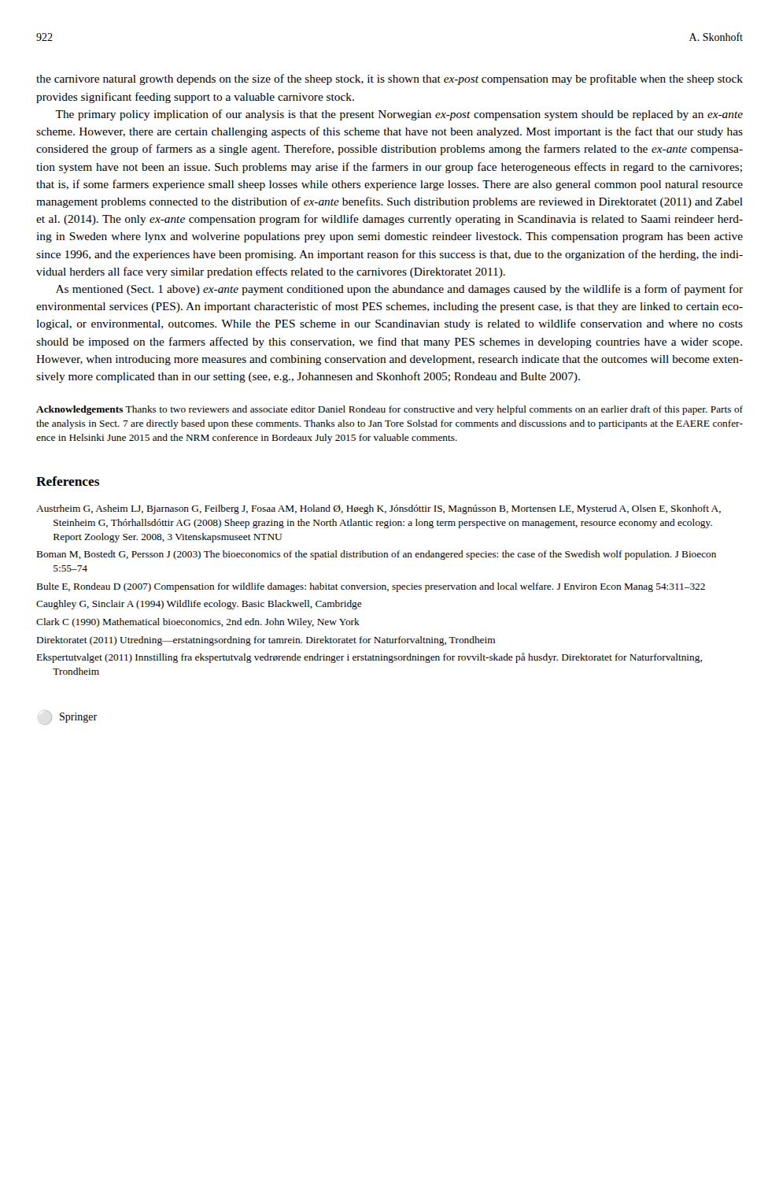922 A. Skonhoft
the carnivore natural growth depends on the size of the sheep stock, it is shown that ex-post compensation may be profitable when the sheep stock provides significant feeding support to a valuable carnivore stock.
The primary policy implication of our analysis is that the present Norwegian ex-post compensation system should be replaced by an ex-ante scheme. However, there are certain challenging aspects of this scheme that have not been analyzed. Most important is the fact that our study has considered the group of farmers as a single agent. Therefore, possible distribution problems among the farmers related to the ex-ante compensation system have not been an issue. Such problems may arise if the farmers in our group face heterogeneous effects in regard to the carnivores; that is, if some farmers experience small sheep losses while others experience large losses. There are also general common pool natural resource management problems connected to the distribution of ex-ante benefits. Such distribution problems are reviewed in Direktoratet (2011) and Zabel et al. (2014). The only ex-ante compensation program for wildlife damages currently operating in Scandinavia is related to Saami reindeer herding in Sweden where lynx and wolverine populations prey upon semi domestic reindeer livestock. This compensation program has been active since 1996, and the experiences have been promising. An important reason for this success is that, due to the organization of the herding, the individual herders all face very similar predation effects related to the carnivores (Direktoratet 2011).
As mentioned (Sect. 1 above) ex-ante payment conditioned upon the abundance and damages caused by the wildlife is a form of payment for environmental services (PES). An important characteristic of most PES schemes, including the present case, is that they are linked to certain ecological, or environmental, outcomes. While the PES scheme in our Scandinavian study is related to wildlife conservation and where no costs should be imposed on the farmers affected by this conservation, we find that many PES schemes in developing countries have a wider scope. However, when introducing more measures and combining conservation and development, research indicate that the outcomes will become extensively more complicated than in our setting (see, e.g., Johannesen and Skonhoft 2005; Rondeau and Bulte 2007).
Acknowledgements Thanks to two reviewers and associate editor Daniel Rondeau for constructive and very helpful comments on an earlier draft of this paper. Parts of the analysis in Sect. 7 are directly based upon these comments. Thanks also to Jan Tore Solstad for comments and discussions and to participants at the EAERE conference in Helsinki June 2015 and the NRM conference in Bordeaux July 2015 for valuable comments.
References
Austrheim G, Asheim LJ, Bjarnason G, Feilberg J, Fosaa AM, Holand Ø, Høegh K, Jónsdóttir IS, Magnússon B, Mortensen LE, Mysterud A, Olsen E, Skonhoft A, Steinheim G, Thórhallsdóttir AG (2008) Sheep grazing in the North Atlantic region: a long term perspective on management, resource economy and ecology. Report Zoology Ser. 2008, 3 Vitenskapsmuseet NTNU
Boman M, Bostedt G, Persson J (2003) The bioeconomics of the spatial distribution of an endangered species: the case of the Swedish wolf population. J Bioecon 5:55–74
Bulte E, Rondeau D (2007) Compensation for wildlife damages: habitat conversion, species preservation and local welfare. J Environ Econ Manag 54:311–322
Caughley G, Sinclair A (1994) Wildlife ecology. Basic Blackwell, Cambridge
Clark C (1990) Mathematical bioeconomics, 2nd edn. John Wiley, New York
Direktoratet (2011) Utredning—erstatningsordning for tamrein. Direktoratet for Naturforvaltning, Trondheim
Ekspertutvalget (2011) Innstilling fra ekspertutvalg vedrørende endringer i erstatningsordningen for rovvilt-skade på husdyr. Direktoratet for Naturforvaltning, Trondheim
⚪ Springer